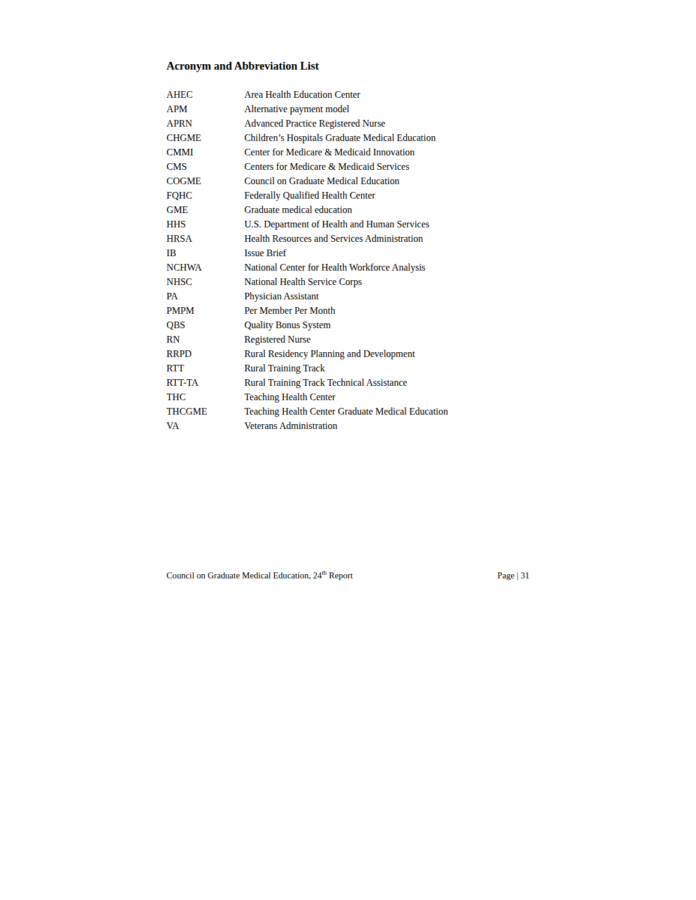Acronym and Abbreviation List
AHEC
Area Health Education Center
APM
Alternative payment model
APRN
Advanced Practice Registered Nurse
CHGME
Children’s Hospitals Graduate Medical Education
CMMI
Center for Medicare & Medicaid Innovation
CMS
Centers for Medicare & Medicaid Services
COGME
Council on Graduate Medical Education
FQHC
Federally Qualified Health Center
GME
Graduate medical education
HHS
U.S. Department of Health and Human Services
HRSA
Health Resources and Services Administration
IB
Issue Brief
NCHWA
National Center for Health Workforce Analysis
NHSC
National Health Service Corps
PA
Physician Assistant
PMPM
Per Member Per Month
QBS
Quality Bonus System
RN
Registered Nurse
RRPD
Rural Residency Planning and Development
RTT
Rural Training Track
RTT-TA
Rural Training Track Technical Assistance
THC
Teaching Health Center
THCGME
Teaching Health Center Graduate Medical Education
VA
Veterans Administration
Council on Graduate Medical Education, 24th Report
Page | 31